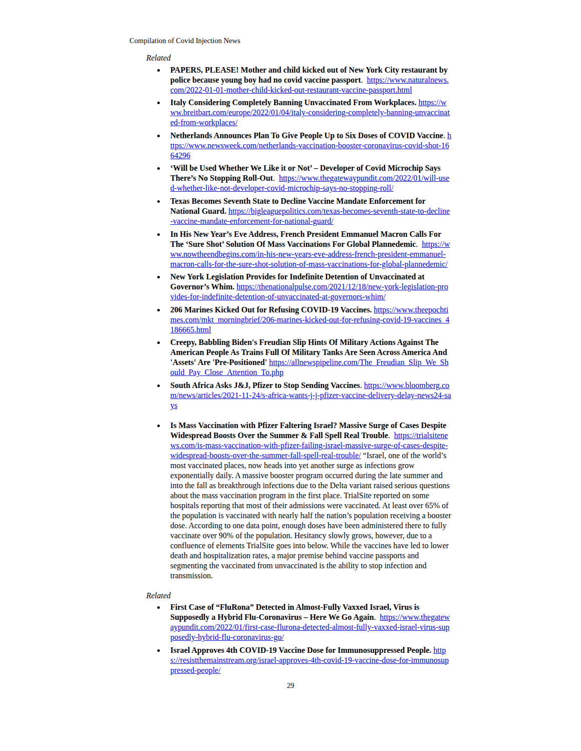Compilation of Covid Injection News
Related
PAPERS, PLEASE! Mother and child kicked out of New York City restaurant by police because young boy had no covid vaccine passport. https://www.naturalnews.com/2022-01-01-mother-child-kicked-out-restaurant-vaccine-passport.html
Italy Considering Completely Banning Unvaccinated From Workplaces. https://www.breitbart.com/europe/2022/01/04/italy-considering-completely-banning-unvaccinated-from-workplaces/
Netherlands Announces Plan To Give People Up to Six Doses of COVID Vaccine. https://www.newsweek.com/netherlands-vaccination-booster-coronavirus-covid-shot-1664296
‘Will be Used Whether We Like it or Not’ – Developer of Covid Microchip Says There’s No Stopping Roll-Out. https://www.thegatewaypundit.com/2022/01/will-used-whether-like-not-developer-covid-microchip-says-no-stopping-roll/
Texas Becomes Seventh State to Decline Vaccine Mandate Enforcement for National Guard. https://bigleaguepolitics.com/texas-becomes-seventh-state-to-decline-vaccine-mandate-enforcement-for-national-guard/
In His New Year’s Eve Address, French President Emmanuel Macron Calls For The ‘Sure Shot’ Solution Of Mass Vaccinations For Global Plannedemic. https://www.nowtheendbegins.com/in-his-new-years-eve-address-french-president-emmanuel-macron-calls-for-the-sure-shot-solution-of-mass-vaccinations-for-global-plannedemic/
New York Legislation Provides for Indefinite Detention of Unvaccinated at Governor’s Whim. https://thenationalpulse.com/2021/12/18/new-york-legislation-provides-for-indefinite-detention-of-unvaccinated-at-governors-whim/
206 Marines Kicked Out for Refusing COVID-19 Vaccines. https://www.theepochtimes.com/mkt_morningbrief/206-marines-kicked-out-for-refusing-covid-19-vaccines_4186665.html
Creepy, Babbling Biden's Freudian Slip Hints Of Military Actions Against The American People As Trains Full Of Military Tanks Are Seen Across America And 'Assets' Are 'Pre-Positioned' https://allnewspipeline.com/The_Freudian_Slip_We_Should_Pay_Close_Attention_To.php
South Africa Asks J&J, Pfizer to Stop Sending Vaccines. https://www.bloomberg.com/news/articles/2021-11-24/s-africa-wants-j-j-pfizer-vaccine-delivery-delay-news24-says
Is Mass Vaccination with Pfizer Faltering Israel? Massive Surge of Cases Despite Widespread Boosts Over the Summer & Fall Spell Real Trouble. https://trialsitenews.com/is-mass-vaccination-with-pfizer-failing-israel-massive-surge-of-cases-despite-widespread-boosts-over-the-summer-fall-spell-real-trouble/ “Israel, one of the world’s most vaccinated places, now heads into yet another surge as infections grow exponentially daily. A massive booster program occurred during the late summer and into the fall as breakthrough infections due to the Delta variant raised serious questions about the mass vaccination program in the first place. TrialSite reported on some hospitals reporting that most of their admissions were vaccinated. At least over 65% of the population is vaccinated with nearly half the nation’s population receiving a booster dose. According to one data point, enough doses have been administered there to fully vaccinate over 90% of the population. Hesitancy slowly grows, however, due to a confluence of elements TrialSite goes into below. While the vaccines have led to lower death and hospitalization rates, a major premise behind vaccine passports and segmenting the vaccinated from unvaccinated is the ability to stop infection and transmission.
Related
First Case of “FluRona” Detected in Almost-Fully Vaxxed Israel, Virus is Supposedly a Hybrid Flu-Coronavirus – Here We Go Again. https://www.thegatewaypundit.com/2022/01/first-case-flurona-detected-almost-fully-vaxxed-israel-virus-supposedly-hybrid-flu-coronavirus-go/
Israel Approves 4th COVID-19 Vaccine Dose for Immunosuppressed People. https://resistthemainstream.org/israel-approves-4th-covid-19-vaccine-dose-for-immunosuppressed-people/
29